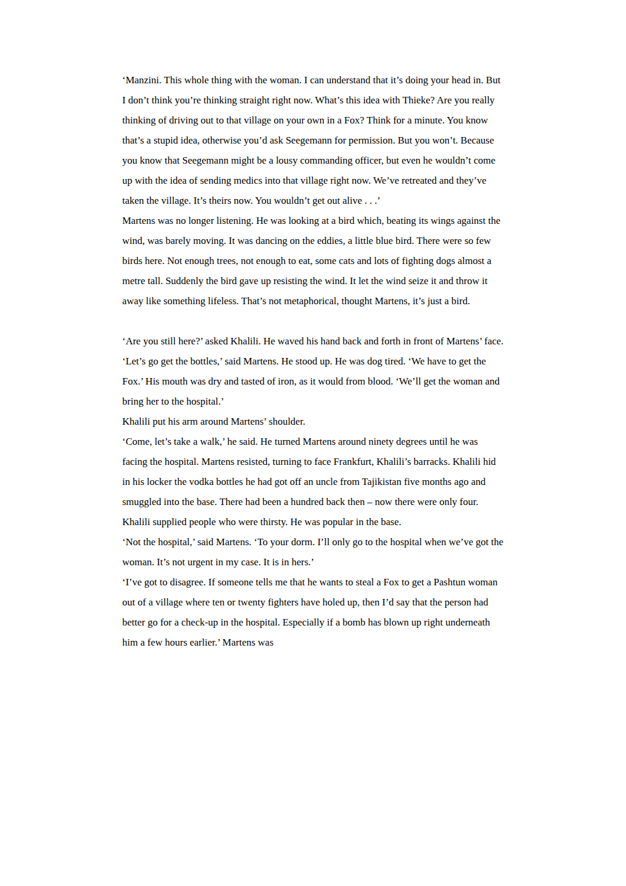‘Manzini. This whole thing with the woman. I can understand that it’s doing your head in. But I don’t think you’re thinking straight right now. What’s this idea with Thieke? Are you really thinking of driving out to that village on your own in a Fox? Think for a minute. You know that’s a stupid idea, otherwise you’d ask Seegemann for permission. But you won’t. Because you know that Seegemann might be a lousy commanding officer, but even he wouldn’t come up with the idea of sending medics into that village right now. We’ve retreated and they’ve taken the village. It’s theirs now. You wouldn’t get out alive . . .’
Martens was no longer listening. He was looking at a bird which, beating its wings against the wind, was barely moving. It was dancing on the eddies, a little blue bird. There were so few birds here. Not enough trees, not enough to eat, some cats and lots of fighting dogs almost a metre tall. Suddenly the bird gave up resisting the wind. It let the wind seize it and throw it away like something lifeless. That’s not metaphorical, thought Martens, it’s just a bird.
‘Are you still here?’ asked Khalili. He waved his hand back and forth in front of Martens’ face.
‘Let’s go get the bottles,’ said Martens. He stood up. He was dog tired. ‘We have to get the Fox.’ His mouth was dry and tasted of iron, as it would from blood. ‘We’ll get the woman and bring her to the hospital.’
Khalili put his arm around Martens’ shoulder.
‘Come, let’s take a walk,’ he said. He turned Martens around ninety degrees until he was facing the hospital. Martens resisted, turning to face Frankfurt, Khalili’s barracks. Khalili hid in his locker the vodka bottles he had got off an uncle from Tajikistan five months ago and smuggled into the base. There had been a hundred back then – now there were only four. Khalili supplied people who were thirsty. He was popular in the base.
‘Not the hospital,’ said Martens. ‘To your dorm. I’ll only go to the hospital when we’ve got the woman. It’s not urgent in my case. It is in hers.’
‘I’ve got to disagree. If someone tells me that he wants to steal a Fox to get a Pashtun woman out of a village where ten or twenty fighters have holed up, then I’d say that the person had better go for a check-up in the hospital. Especially if a bomb has blown up right underneath him a few hours earlier.’ Martens was